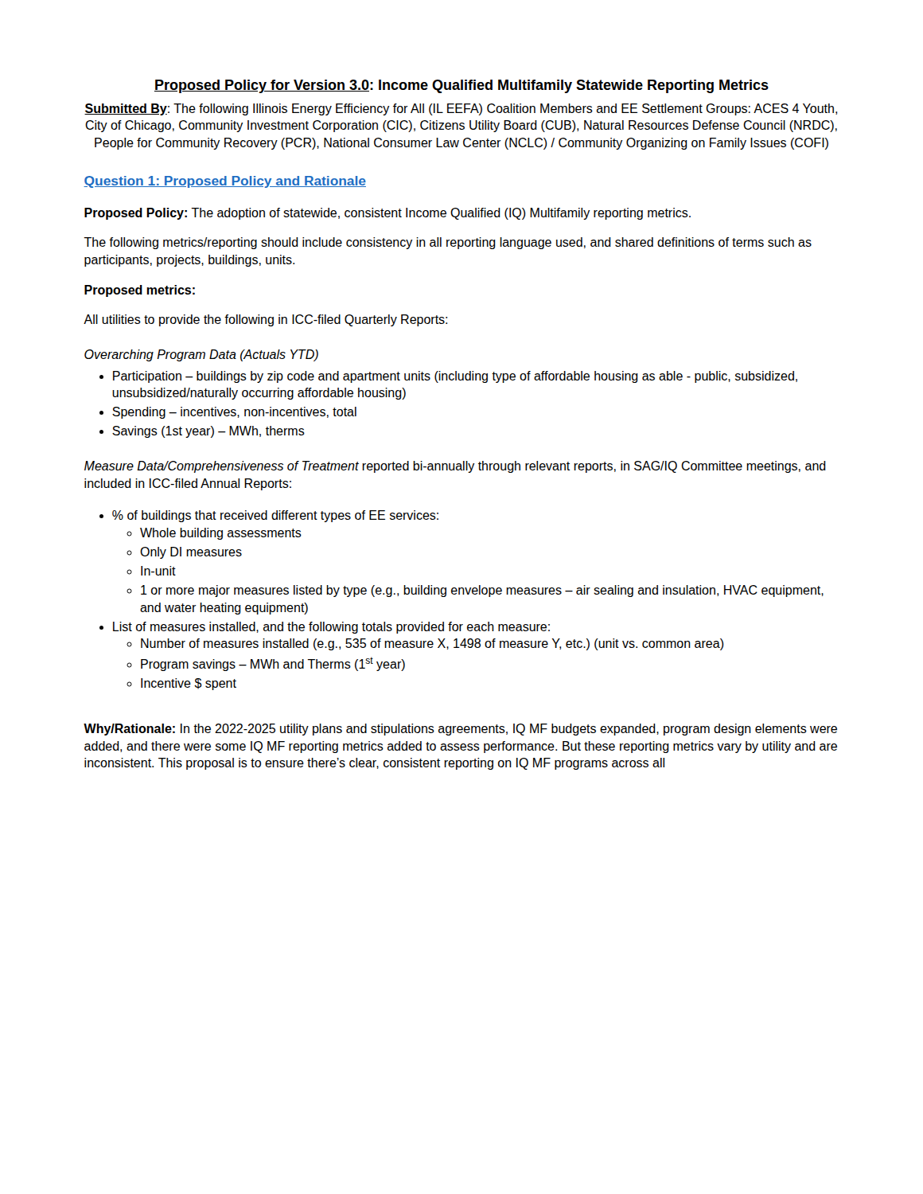Proposed Policy for Version 3.0: Income Qualified Multifamily Statewide Reporting Metrics
Submitted By: The following Illinois Energy Efficiency for All (IL EEFA) Coalition Members and EE Settlement Groups: ACES 4 Youth, City of Chicago, Community Investment Corporation (CIC), Citizens Utility Board (CUB), Natural Resources Defense Council (NRDC), People for Community Recovery (PCR), National Consumer Law Center (NCLC) / Community Organizing on Family Issues (COFI)
Question 1: Proposed Policy and Rationale
Proposed Policy: The adoption of statewide, consistent Income Qualified (IQ) Multifamily reporting metrics.
The following metrics/reporting should include consistency in all reporting language used, and shared definitions of terms such as participants, projects, buildings, units.
Proposed metrics:
All utilities to provide the following in ICC-filed Quarterly Reports:
Overarching Program Data (Actuals YTD)
Participation – buildings by zip code and apartment units (including type of affordable housing as able - public, subsidized, unsubsidized/naturally occurring affordable housing)
Spending – incentives, non-incentives, total
Savings (1st year) – MWh, therms
Measure Data/Comprehensiveness of Treatment reported bi-annually through relevant reports, in SAG/IQ Committee meetings, and included in ICC-filed Annual Reports:
% of buildings that received different types of EE services:
Whole building assessments
Only DI measures
In-unit
1 or more major measures listed by type (e.g., building envelope measures – air sealing and insulation, HVAC equipment, and water heating equipment)
List of measures installed, and the following totals provided for each measure:
Number of measures installed (e.g., 535 of measure X, 1498 of measure Y, etc.) (unit vs. common area)
Program savings – MWh and Therms (1st year)
Incentive $ spent
Why/Rationale: In the 2022-2025 utility plans and stipulations agreements, IQ MF budgets expanded, program design elements were added, and there were some IQ MF reporting metrics added to assess performance. But these reporting metrics vary by utility and are inconsistent. This proposal is to ensure there’s clear, consistent reporting on IQ MF programs across all